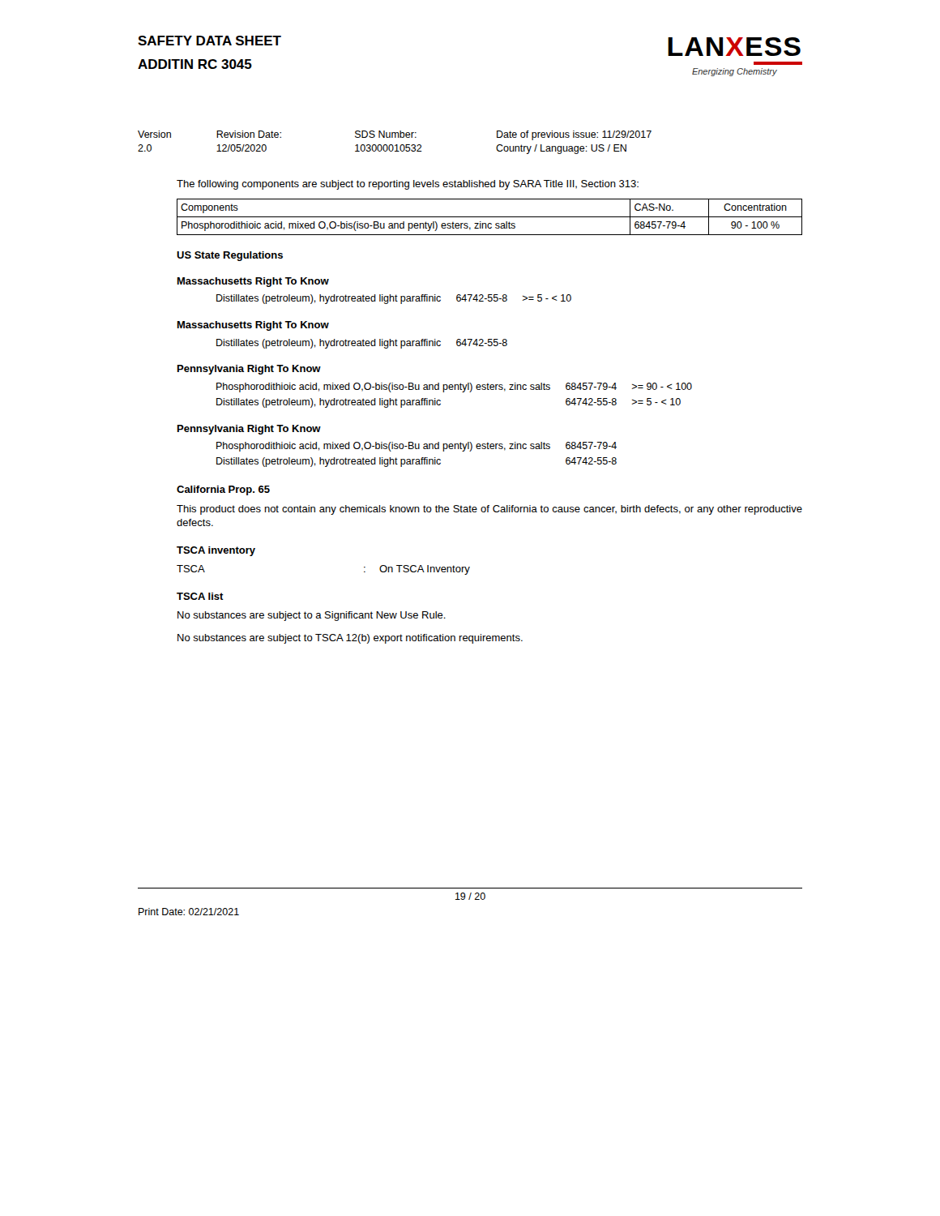SAFETY DATA SHEET
ADDITIN RC 3045
LANXESS
Energizing Chemistry
| Version 2.0 | Revision Date: 12/05/2020 | SDS Number: 103000010532 | Date of previous issue: 11/29/2017 Country / Language: US / EN |
The following components are subject to reporting levels established by SARA Title III, Section 313:
| Components | CAS-No. | Concentration |
| --- | --- | --- |
| Phosphorodithioic acid, mixed O,O-bis(iso-Bu and pentyl) esters, zinc salts | 68457-79-4 | 90 - 100 % |
US State Regulations
Massachusetts Right To Know
| Distillates (petroleum), hydrotreated light paraffinic | 64742-55-8 | >= 5 - < 10 |
Massachusetts Right To Know
| Distillates (petroleum), hydrotreated light paraffinic | 64742-55-8 | |
Pennsylvania Right To Know
| Phosphorodithioic acid, mixed O,O-bis(iso-Bu and pentyl) esters, zinc salts | 68457-79-4 | >= 90 - < 100 |
| Distillates (petroleum), hydrotreated light paraffinic | 64742-55-8 | >= 5 - < 10 |
Pennsylvania Right To Know
| Phosphorodithioic acid, mixed O,O-bis(iso-Bu and pentyl) esters, zinc salts | 68457-79-4 | |
| Distillates (petroleum), hydrotreated light paraffinic | 64742-55-8 | |
California Prop. 65
This product does not contain any chemicals known to the State of California to cause cancer, birth defects, or any other reproductive defects.
TSCA inventory
TSCA
:
On TSCA Inventory
TSCA list
No substances are subject to a Significant New Use Rule.
No substances are subject to TSCA 12(b) export notification requirements.
19 / 20
Print Date: 02/21/2021